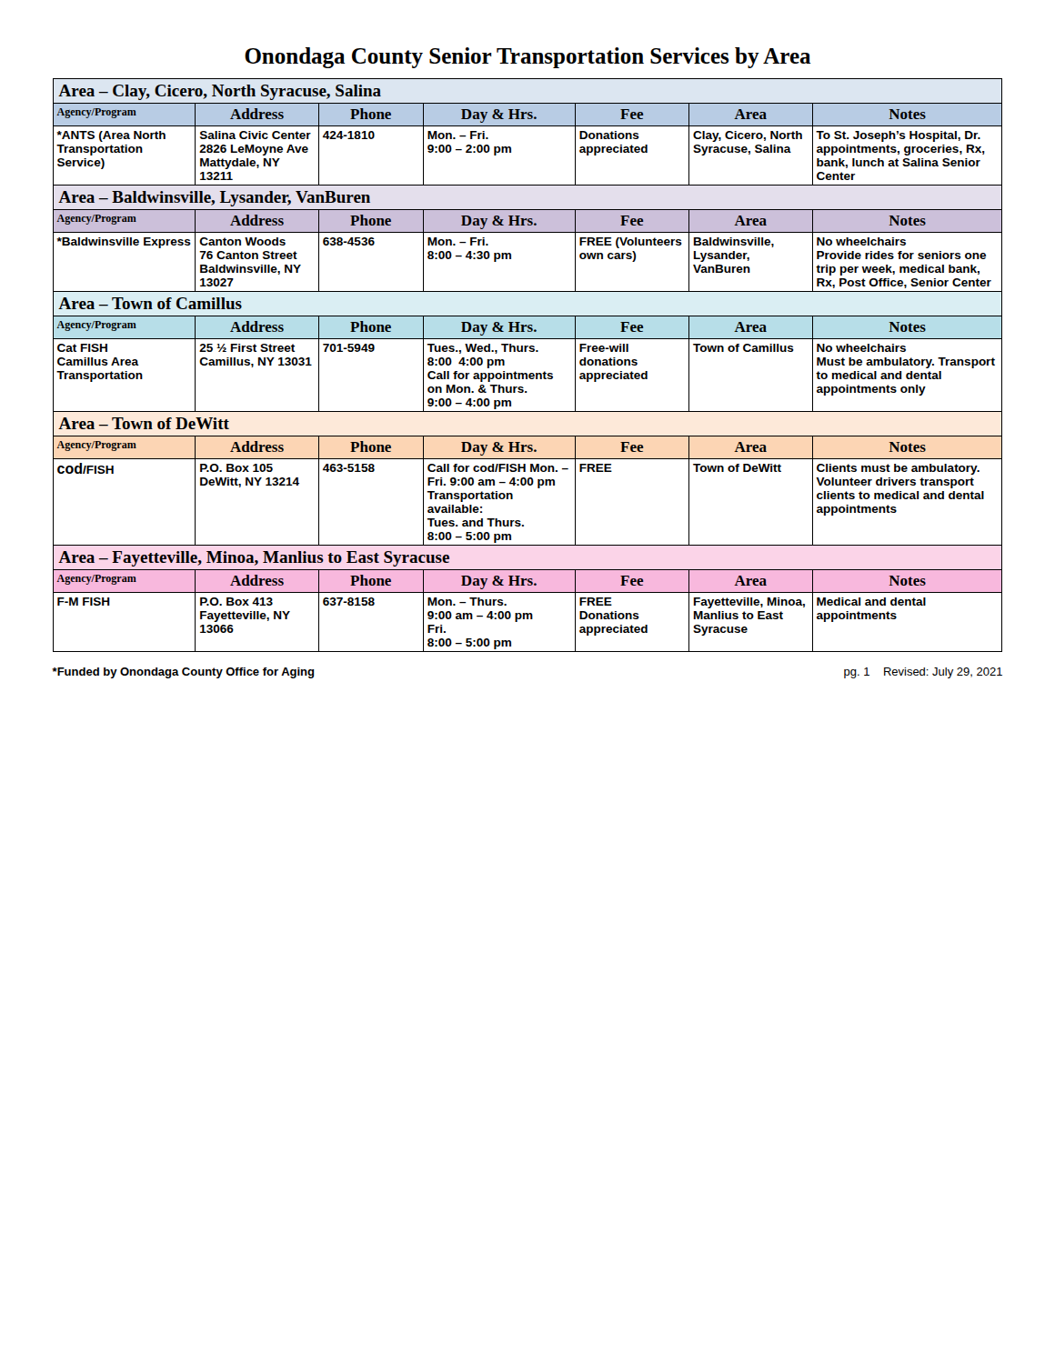Onondaga County Senior Transportation Services by Area
| Area – Clay, Cicero, North Syracuse, Salina |
| Agency/Program | Address | Phone | Day & Hrs. | Fee | Area | Notes |
| *ANTS (Area North Transportation Service) | Salina Civic Center 2826 LeMoyne Ave Mattydale, NY 13211 | 424-1810 | Mon. – Fri. 9:00 – 2:00 pm | Donations appreciated | Clay, Cicero, North Syracuse, Salina | To St. Joseph’s Hospital, Dr. appointments, groceries, Rx, bank, lunch at Salina Senior Center |
| Area – Baldwinsville, Lysander, VanBuren |
| Agency/Program | Address | Phone | Day & Hrs. | Fee | Area | Notes |
| *Baldwinsville Express | Canton Woods 76 Canton Street Baldwinsville, NY 13027 | 638-4536 | Mon. – Fri. 8:00 – 4:30 pm | FREE (Volunteers own cars) | Baldwinsville, Lysander, VanBuren | No wheelchairs Provide rides for seniors one trip per week, medical bank, Rx, Post Office, Senior Center |
| Area – Town of Camillus |
| Agency/Program | Address | Phone | Day & Hrs. | Fee | Area | Notes |
| Cat FISH Camillus Area Transportation | 25 ½ First Street Camillus, NY 13031 | 701-5949 | Tues., Wed., Thurs. 8:00 4:00 pm Call for appointments on Mon. & Thurs. 9:00 – 4:00 pm | Free-will donations appreciated | Town of Camillus | No wheelchairs Must be ambulatory. Transport to medical and dental appointments only |
| Area – Town of DeWitt |
| Agency/Program | Address | Phone | Day & Hrs. | Fee | Area | Notes |
| cod /FISH | P.O. Box 105 DeWitt, NY 13214 | 463-5158 | Call for cod/FISH Mon. – Fri. 9:00 am – 4:00 pm Transportation available: Tues. and Thurs. 8:00 – 5:00 pm | FREE | Town of DeWitt | Clients must be ambulatory. Volunteer drivers transport clients to medical and dental appointments |
| Area – Fayetteville, Minoa, Manlius to East Syracuse |
| Agency/Program | Address | Phone | Day & Hrs. | Fee | Area | Notes |
| F-M FISH | P.O. Box 413 Fayetteville, NY 13066 | 637-8158 | Mon. – Thurs. 9:00 am – 4:00 pm Fri. 8:00 – 5:00 pm | FREE Donations appreciated | Fayetteville, Minoa, Manlius to East Syracuse | Medical and dental appointments |
*Funded by Onondaga County Office for Aging
pg. 1 Revised: July 29, 2021